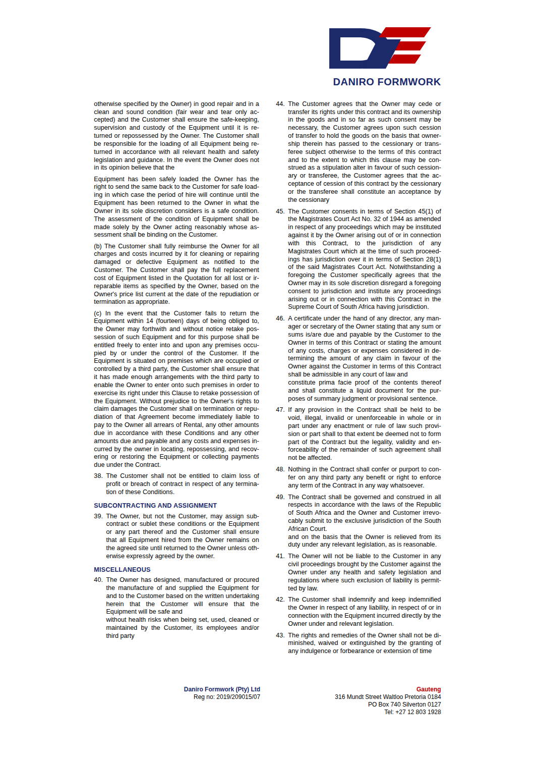DANIRO FORMWORK
otherwise specified by the Owner) in good repair and in a clean and sound condition (fair wear and tear only accepted) and the Customer shall ensure the safe-keeping, supervision and custody of the Equipment until it is returned or repossessed by the Owner. The Customer shall be responsible for the loading of all Equipment being returned in accordance with all relevant health and safety legislation and guidance. In the event the Owner does not in its opinion believe that the
Equipment has been safely loaded the Owner has the right to send the same back to the Customer for safe loading in which case the period of hire will continue until the Equipment has been returned to the Owner in what the Owner in its sole discretion considers is a safe condition. The assessment of the condition of Equipment shall be made solely by the Owner acting reasonably whose assessment shall be binding on the Customer.
(b) The Customer shall fully reimburse the Owner for all charges and costs incurred by it for cleaning or repairing damaged or defective Equipment as notified to the Customer. The Customer shall pay the full replacement cost of Equipment listed in the Quotation for all lost or irreparable items as specified by the Owner, based on the Owner's price list current at the date of the repudiation or termination as appropriate.
(c) In the event that the Customer fails to return the Equipment within 14 (fourteen) days of being obliged to, the Owner may forthwith and without notice retake possession of such Equipment and for this purpose shall be entitled freely to enter into and upon any premises occupied by or under the control of the Customer. If the Equipment is situated on premises which are occupied or controlled by a third party, the Customer shall ensure that it has made enough arrangements with the third party to enable the Owner to enter onto such premises in order to exercise its right under this Clause to retake possession of the Equipment. Without prejudice to the Owner's rights to claim damages the Customer shall on termination or repudiation of that Agreement become immediately liable to pay to the Owner all arrears of Rental, any other amounts due in accordance with these Conditions and any other amounts due and payable and any costs and expenses incurred by the owner in locating, repossessing, and recovering or restoring the Equipment or collecting payments due under the Contract.
38. The Customer shall not be entitled to claim loss of profit or breach of contract in respect of any termination of these Conditions.
SUBCONTRACTING AND ASSIGNMENT
39. The Owner, but not the Customer, may assign sub-contract or sublet these conditions or the Equipment or any part thereof and the Customer shall ensure that all Equipment hired from the Owner remains on the agreed site until returned to the Owner unless otherwise expressly agreed by the owner.
MISCELLANEOUS
40. The Owner has designed, manufactured or procured the manufacture of and supplied the Equipment for and to the Customer based on the written undertaking herein that the Customer will ensure that the Equipment will be safe and without health risks when being set, used, cleaned or maintained by the Customer, its employees and/or third party
44. The Customer agrees that the Owner may cede or transfer its rights under this contract and its ownership in the goods and in so far as such consent may be necessary, the Customer agrees upon such cession of transfer to hold the goods on the basis that ownership therein has passed to the cessionary or transferee subject otherwise to the terms of this contract and to the extent to which this clause may be construed as a stipulation alter in favour of such cessionary or transferee, the Customer agrees that the acceptance of cession of this contract by the cessionary or the transferee shall constitute an acceptance by the cessionary
45. The Customer consents in terms of Section 45(1) of the Magistrates Court Act No. 32 of 1944 as amended in respect of any proceedings which may be instituted against it by the Owner arising out of or in connection with this Contract, to the jurisdiction of any Magistrates Court which at the time of such proceedings has jurisdiction over it in terms of Section 28(1) of the said Magistrates Court Act. Notwithstanding a foregoing the Customer specifically agrees that the Owner may in its sole discretion disregard a foregoing consent to jurisdiction and institute any proceedings arising out or in connection with this Contract in the Supreme Court of South Africa having jurisdiction.
46. A certificate under the hand of any director, any manager or secretary of the Owner stating that any sum or sums is/are due and payable by the Customer to the Owner in terms of this Contract or stating the amount of any costs, charges or expenses considered in determining the amount of any claim in favour of the Owner against the Customer in terms of this Contract shall be admissible in any court of law and constitute prima facie proof of the contents thereof and shall constitute a liquid document for the purposes of summary judgment or provisional sentence.
47. If any provision in the Contract shall be held to be void, illegal, invalid or unenforceable in whole or in part under any enactment or rule of law such provision or part shall to that extent be deemed not to form part of the Contract but the legality, validity and enforceability of the remainder of such agreement shall not be affected.
48. Nothing in the Contract shall confer or purport to confer on any third party any benefit or right to enforce any term of the Contract in any way whatsoever.
49. The Contract shall be governed and construed in all respects in accordance with the laws of the Republic of South Africa and the Owner and Customer irrevocably submit to the exclusive jurisdiction of the South African Court. and on the basis that the Owner is relieved from its duty under any relevant legislation, as is reasonable.
41. The Owner will not be liable to the Customer in any civil proceedings brought by the Customer against the Owner under any health and safety legislation and regulations where such exclusion of liability is permitted by law.
42. The Customer shall indemnify and keep indemnified the Owner in respect of any liability, in respect of or in connection with the Equipment incurred directly by the Owner under and relevant legislation.
43. The rights and remedies of the Owner shall not be diminished, waived or extinguished by the granting of any indulgence or forbearance or extension of time
Daniro Formwork (Pty) Ltd
Reg no: 2019/209015/07
Gauteng
316 Mundt Street Waltloo Pretoria 0184
PO Box 740 Silverton 0127
Tel: +27 12 803 1928